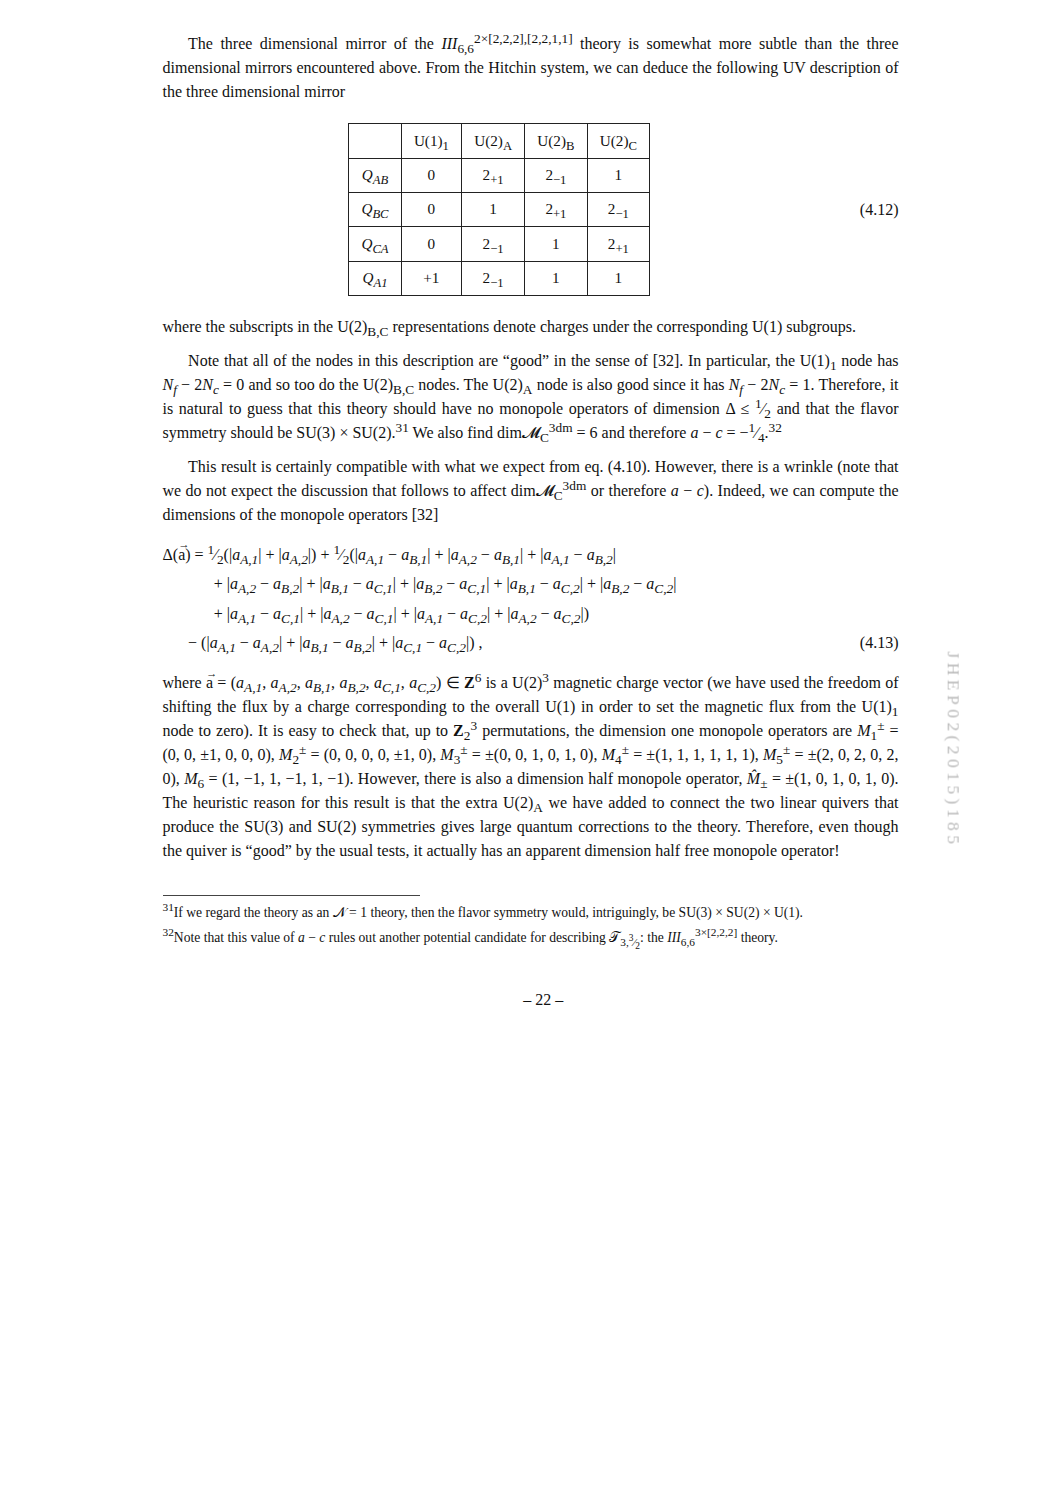JHEP02(2015)185
The three dimensional mirror of the III6,62×[2,2,2],[2,2,1,1] theory is somewhat more subtle than the three dimensional mirrors encountered above. From the Hitchin system, we can deduce the following UV description of the three dimensional mirror
| | U(1) 1 | U(2) A | U(2) B | U(2) C |
| --- | --- | --- | --- | --- |
| Q AB | 0 | 2 +1 | 2 −1 | 1 |
| Q BC | 0 | 1 | 2 +1 | 2 −1 |
| Q CA | 0 | 2 −1 | 1 | 2 +1 |
| Q A1 | +1 | 2 −1 | 1 | 1 |
(4.12)
where the subscripts in the U(2)B,C representations denote charges under the corresponding U(1) subgroups.
Note that all of the nodes in this description are “good” in the sense of [32]. In particular, the U(1)1 node has Nf − 2Nc = 0 and so too do the U(2)B,C nodes. The U(2)A node is also good since it has Nf − 2Nc = 1. Therefore, it is natural to guess that this theory should have no monopole operators of dimension Δ ≤ 1⁄2 and that the flavor symmetry should be SU(3) × SU(2).31 We also find dim𝓜C3dm = 6 and therefore a − c = −1⁄4.32
This result is certainly compatible with what we expect from eq. (4.10). However, there is a wrinkle (note that we do not expect the discussion that follows to affect dim𝓜C3dm or therefore a − c). Indeed, we can compute the dimensions of the monopole operators [32]
Δ(a) = 1⁄2(|aA,1| + |aA,2|) + 1⁄2(|aA,1 − aB,1| + |aA,2 − aB,1| + |aA,1 − aB,2|
+ |aA,2 − aB,2| + |aB,1 − aC,1| + |aB,2 − aC,1| + |aB,1 − aC,2| + |aB,2 − aC,2|
+ |aA,1 − aC,1| + |aA,2 − aC,1| + |aA,1 − aC,2| + |aA,2 − aC,2|)
− (|aA,1 − aA,2| + |aB,1 − aB,2| + |aC,1 − aC,2|) ,
(4.13)
where a = (aA,1, aA,2, aB,1, aB,2, aC,1, aC,2) ∈ Z6 is a U(2)3 magnetic charge vector (we have used the freedom of shifting the flux by a charge corresponding to the overall U(1) in order to set the magnetic flux from the U(1)1 node to zero). It is easy to check that, up to Z23 permutations, the dimension one monopole operators are M1± = (0, 0, ±1, 0, 0, 0), M2± = (0, 0, 0, 0, ±1, 0), M3± = ±(0, 0, 1, 0, 1, 0), M4± = ±(1, 1, 1, 1, 1, 1), M5± = ±(2, 0, 2, 0, 2, 0), M6 = (1, −1, 1, −1, 1, −1). However, there is also a dimension half monopole operator, M̂± = ±(1, 0, 1, 0, 1, 0). The heuristic reason for this result is that the extra U(2)A we have added to connect the two linear quivers that produce the SU(3) and SU(2) symmetries gives large quantum corrections to the theory. Therefore, even though the quiver is “good” by the usual tests, it actually has an apparent dimension half free monopole operator!
31If we regard the theory as an 𝒩 = 1 theory, then the flavor symmetry would, intriguingly, be SU(3) × SU(2) × U(1).
32Note that this value of a − c rules out another potential candidate for describing 𝒯3,3⁄2: the III6,63×[2,2,2] theory.
– 22 –